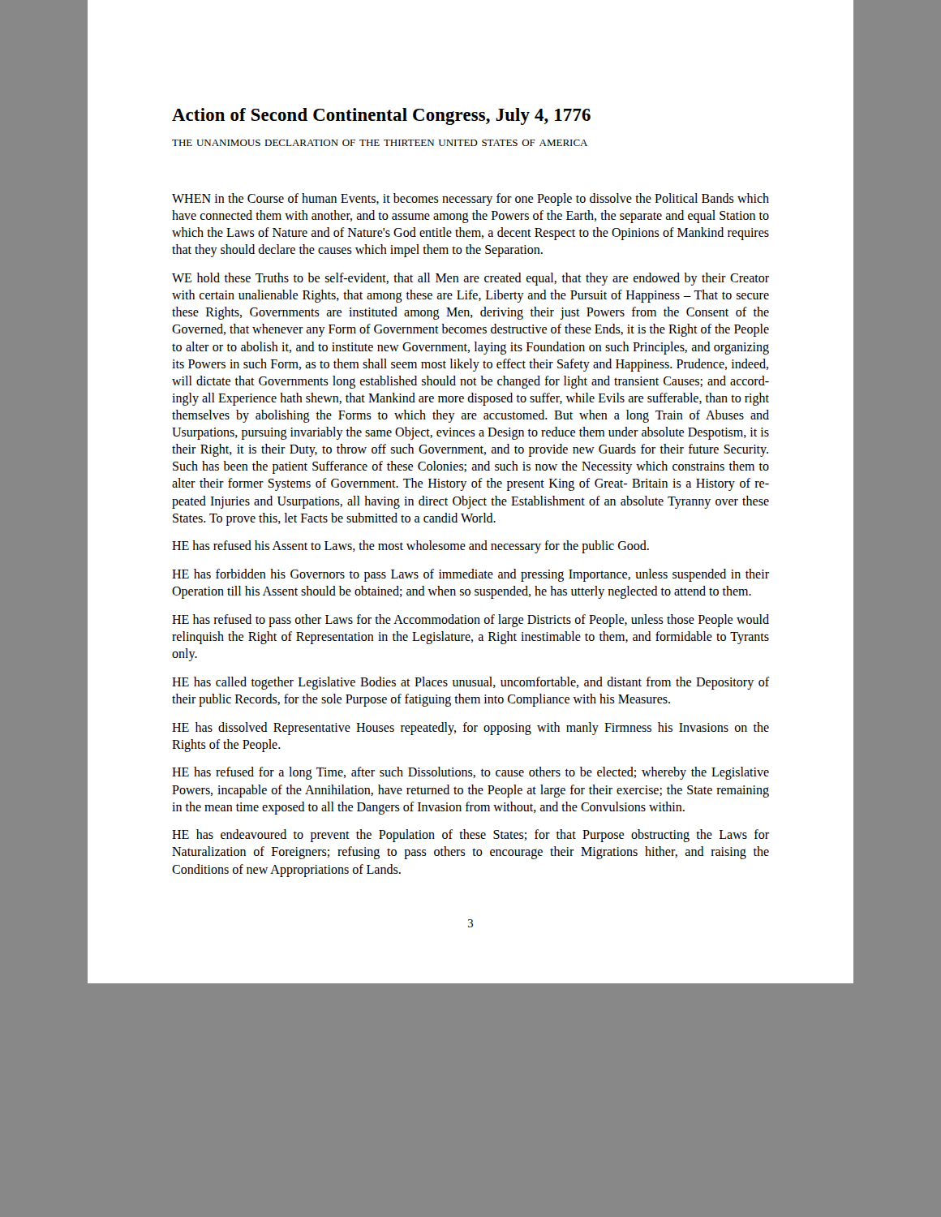Action of Second Continental Congress, July 4, 1776
The unanimous Declaration of the thirteen United States of America
WHEN in the Course of human Events, it becomes necessary for one People to dissolve the Political Bands which have connected them with another, and to assume among the Powers of the Earth, the separate and equal Station to which the Laws of Nature and of Nature's God entitle them, a decent Respect to the Opinions of Mankind requires that they should declare the causes which impel them to the Separation.
WE hold these Truths to be self-evident, that all Men are created equal, that they are endowed by their Creator with certain unalienable Rights, that among these are Life, Liberty and the Pursuit of Happiness – That to secure these Rights, Governments are instituted among Men, deriving their just Powers from the Consent of the Governed, that whenever any Form of Government becomes destructive of these Ends, it is the Right of the People to alter or to abolish it, and to institute new Government, laying its Foundation on such Principles, and organizing its Powers in such Form, as to them shall seem most likely to effect their Safety and Happiness. Prudence, indeed, will dictate that Governments long established should not be changed for light and transient Causes; and accordingly all Experience hath shewn, that Mankind are more disposed to suffer, while Evils are sufferable, than to right themselves by abolishing the Forms to which they are accustomed. But when a long Train of Abuses and Usurpations, pursuing invariably the same Object, evinces a Design to reduce them under absolute Despotism, it is their Right, it is their Duty, to throw off such Government, and to provide new Guards for their future Security. Such has been the patient Sufferance of these Colonies; and such is now the Necessity which constrains them to alter their former Systems of Government. The History of the present King of Great- Britain is a History of repeated Injuries and Usurpations, all having in direct Object the Establishment of an absolute Tyranny over these States. To prove this, let Facts be submitted to a candid World.
HE has refused his Assent to Laws, the most wholesome and necessary for the public Good.
HE has forbidden his Governors to pass Laws of immediate and pressing Importance, unless suspended in their Operation till his Assent should be obtained; and when so suspended, he has utterly neglected to attend to them.
HE has refused to pass other Laws for the Accommodation of large Districts of People, unless those People would relinquish the Right of Representation in the Legislature, a Right inestimable to them, and formidable to Tyrants only.
HE has called together Legislative Bodies at Places unusual, uncomfortable, and distant from the Depository of their public Records, for the sole Purpose of fatiguing them into Compliance with his Measures.
HE has dissolved Representative Houses repeatedly, for opposing with manly Firmness his Invasions on the Rights of the People.
HE has refused for a long Time, after such Dissolutions, to cause others to be elected; whereby the Legislative Powers, incapable of the Annihilation, have returned to the People at large for their exercise; the State remaining in the mean time exposed to all the Dangers of Invasion from without, and the Convulsions within.
HE has endeavoured to prevent the Population of these States; for that Purpose obstructing the Laws for Naturalization of Foreigners; refusing to pass others to encourage their Migrations hither, and raising the Conditions of new Appropriations of Lands.
3